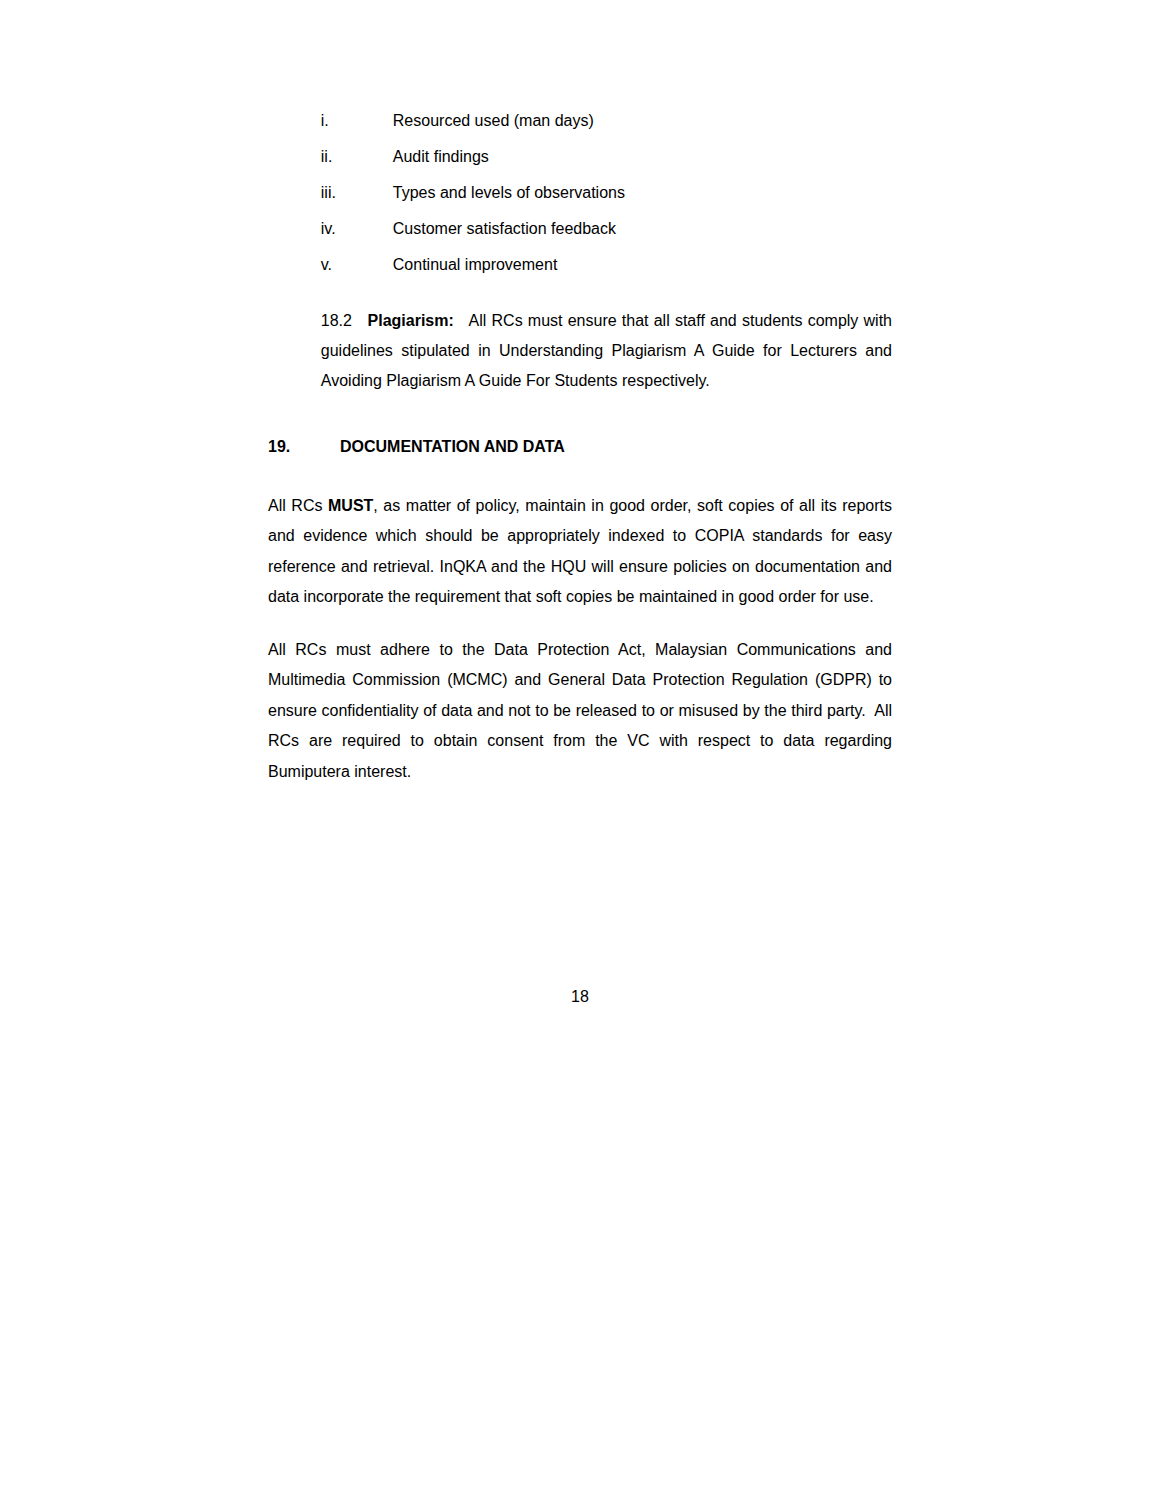i. Resourced used (man days)
ii. Audit findings
iii. Types and levels of observations
iv. Customer satisfaction feedback
v. Continual improvement
18.2 Plagiarism: All RCs must ensure that all staff and students comply with guidelines stipulated in Understanding Plagiarism A Guide for Lecturers and Avoiding Plagiarism A Guide For Students respectively.
19. DOCUMENTATION AND DATA
All RCs MUST, as matter of policy, maintain in good order, soft copies of all its reports and evidence which should be appropriately indexed to COPIA standards for easy reference and retrieval. InQKA and the HQU will ensure policies on documentation and data incorporate the requirement that soft copies be maintained in good order for use.
All RCs must adhere to the Data Protection Act, Malaysian Communications and Multimedia Commission (MCMC) and General Data Protection Regulation (GDPR) to ensure confidentiality of data and not to be released to or misused by the third party. All RCs are required to obtain consent from the VC with respect to data regarding Bumiputera interest.
18